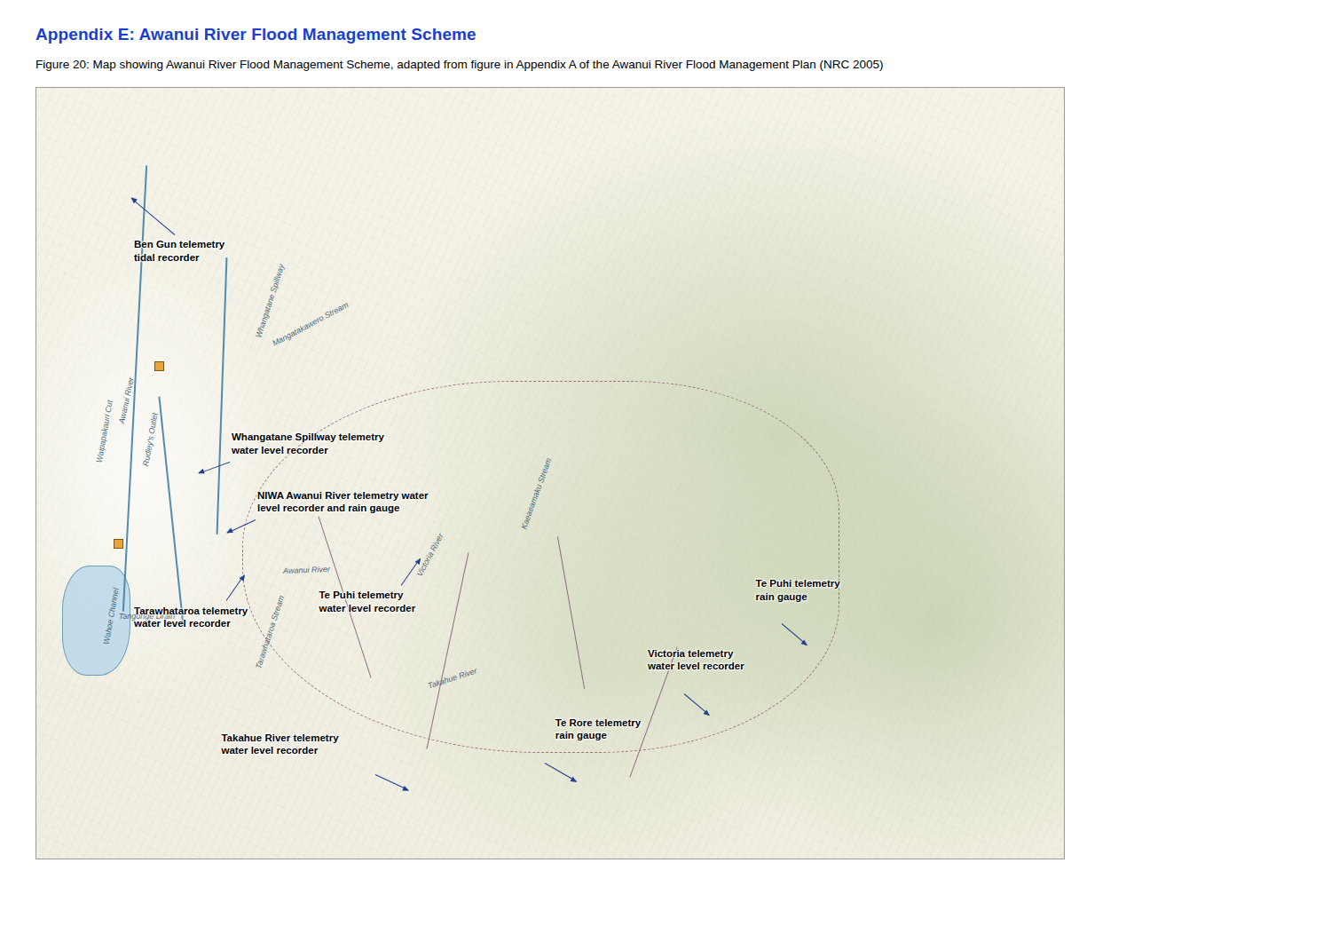Appendix E: Awanui River Flood Management Scheme
Figure 20: Map showing Awanui River Flood Management Scheme, adapted from figure in Appendix A of the Awanui River Flood Management Plan (NRC 2005)
Awanui River
Whangatane Spillway
Mangatakawero Stream
Waipapakauri Cut
Rudley's Outlet
Tangonge Drain
Wahoe Channel
Awanui River
Tarawhataroa Stream
Victoria River
Kaeaeamaku Stream
Takahue River
Ben Gun telemetry
tidal recorder
Whangatane Spillway telemetry
water level recorder
NIWA Awanui River telemetry water
level recorder and rain gauge
Tarawhataroa telemetry
water level recorder
Te Puhi telemetry
water level recorder
Te Puhi telemetry
rain gauge
Victoria telemetry
water level recorder
Te Rore telemetry
rain gauge
Takahue River telemetry
water level recorder